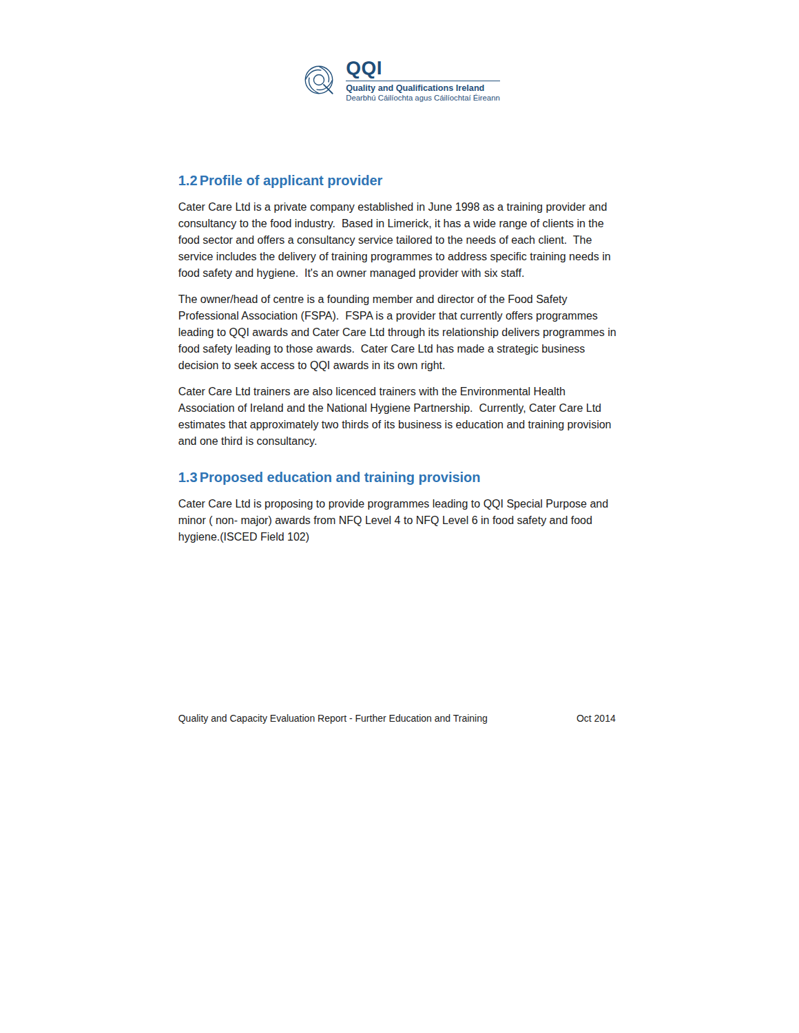QQI
Quality and Qualifications Ireland
Dearbhú Cáilíochta agus Cáilíochtaí Éireann
1.2 Profile of applicant provider
Cater Care Ltd is a private company established in June 1998 as a training provider and consultancy to the food industry. Based in Limerick, it has a wide range of clients in the food sector and offers a consultancy service tailored to the needs of each client. The service includes the delivery of training programmes to address specific training needs in food safety and hygiene. It's an owner managed provider with six staff.
The owner/head of centre is a founding member and director of the Food Safety Professional Association (FSPA). FSPA is a provider that currently offers programmes leading to QQI awards and Cater Care Ltd through its relationship delivers programmes in food safety leading to those awards. Cater Care Ltd has made a strategic business decision to seek access to QQI awards in its own right.
Cater Care Ltd trainers are also licenced trainers with the Environmental Health Association of Ireland and the National Hygiene Partnership. Currently, Cater Care Ltd estimates that approximately two thirds of its business is education and training provision and one third is consultancy.
1.3 Proposed education and training provision
Cater Care Ltd is proposing to provide programmes leading to QQI Special Purpose and minor ( non- major) awards from NFQ Level 4 to NFQ Level 6 in food safety and food hygiene.(ISCED Field 102)
Quality and Capacity Evaluation Report - Further Education and Training Oct 2014